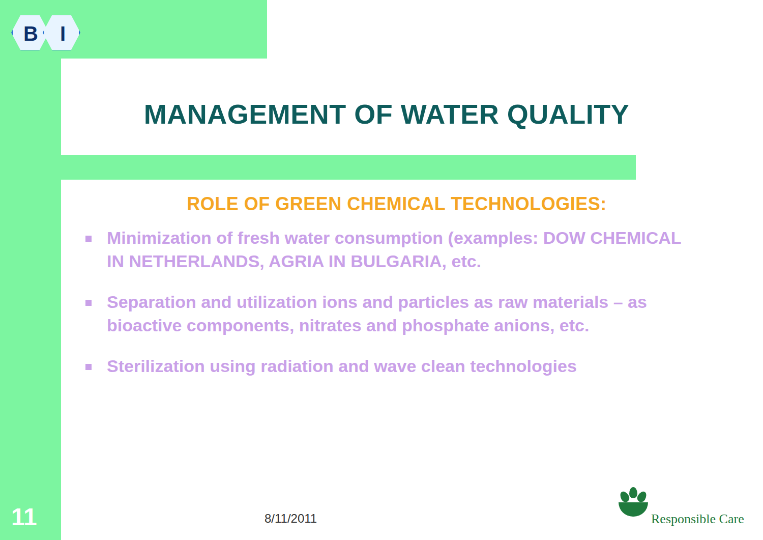B I
MANAGEMENT OF WATER QUALITY
ROLE OF GREEN CHEMICAL TECHNOLOGIES:
Minimization of fresh water consumption (examples: DOW CHEMICAL IN NETHERLANDS, AGRIA IN BULGARIA, etc.
Separation and utilization ions and particles as raw materials – as bioactive components, nitrates and phosphate anions, etc.
Sterilization using radiation and wave clean technologies
11
8/11/2011
Responsible Care